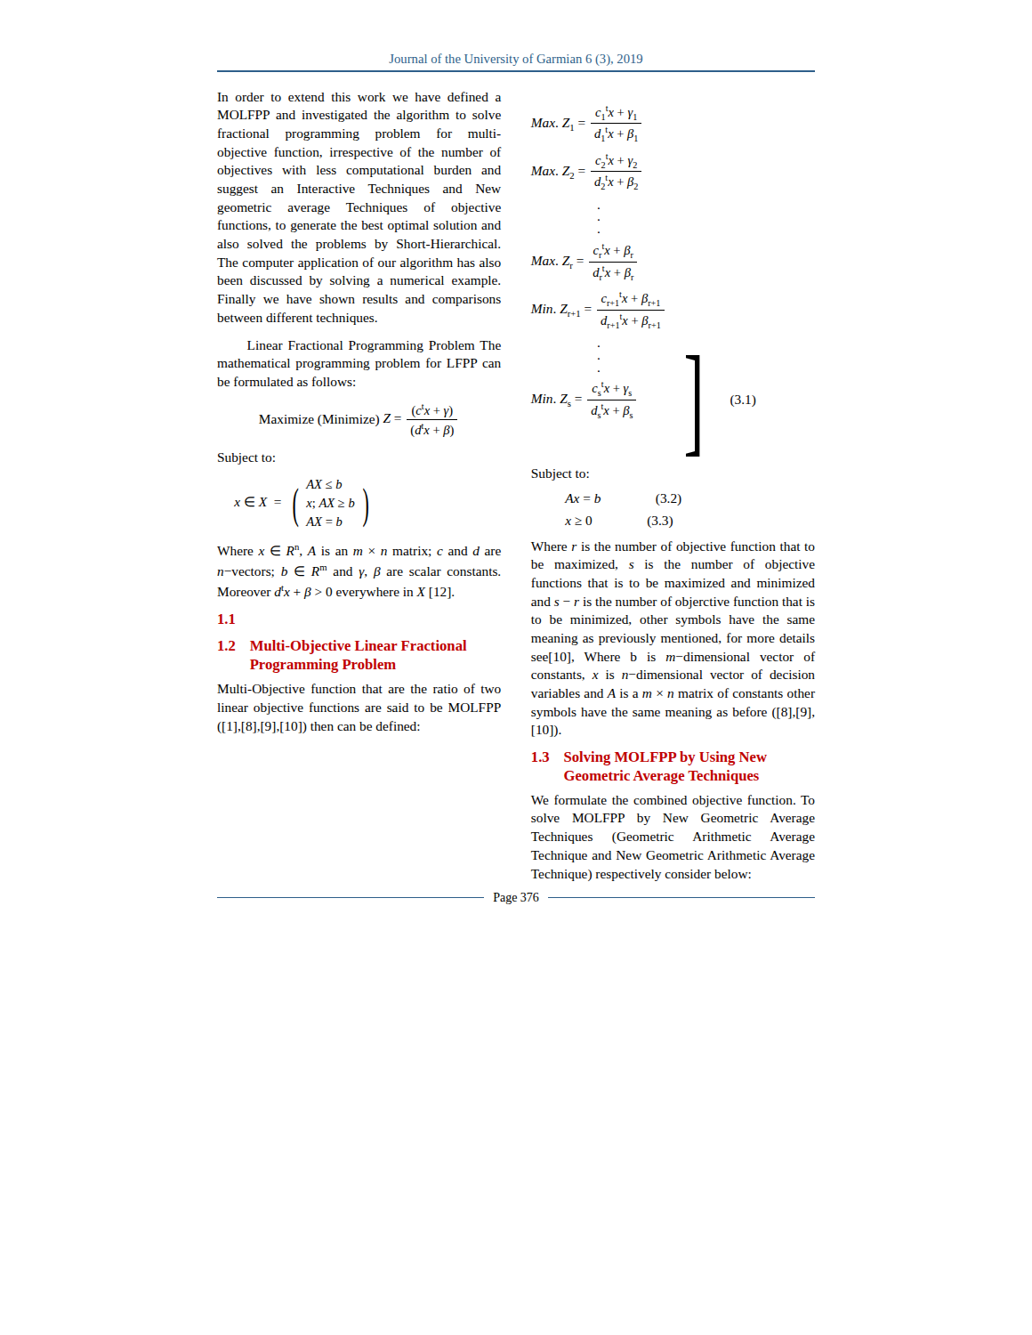Journal of the University of Garmian 6 (3), 2019
In order to extend this work we have defined a MOLFPP and investigated the algorithm to solve fractional programming problem for multi-objective function, irrespective of the number of objectives with less computational burden and suggest an Interactive Techniques and New geometric average Techniques of objective functions, to generate the best optimal solution and also solved the problems by Short-Hierarchical. The computer application of our algorithm has also been discussed by solving a numerical example. Finally we have shown results and comparisons between different techniques.
Linear Fractional Programming Problem The mathematical programming problem for LFPP can be formulated as follows:
Maximize (Minimize) Z = (ctx + γ) (dtx + β)
Subject to:
x ∈ X = (
AX ≤ b
x; AX ≥ b
AX = b
)
Where x ∈ Rn, A is an m × n matrix; c and d are n−vectors; b ∈ Rm and γ, β are scalar constants. Moreover dtx + β > 0 everywhere in X [12].
1.1
1.2 Multi-Objective Linear Fractional Programming Problem
Multi-Objective function that are the ratio of two linear objective functions are said to be MOLFPP ([1],[8],[9],[10]) then can be defined:
Max. Z1 = c1tx + γ1 d1tx + β1
Max. Z2 = c2tx + γ2 d2tx + β2
...
Max. Zr = crtx + βr drtx + βr
Min. Zr+1 = cr+1tx + βr+1 dr+1tx + βr+1
...
Min. Zs = cstx + γs dstx + βs
] (3.1)
Subject to:
Ax = b (3.2)
x ≥ 0 (3.3)
Where r is the number of objective function that to be maximized, s is the number of objective functions that is to be maximized and minimized and s − r is the number of objerctive function that is to be minimized, other symbols have the same meaning as previously mentioned, for more details see[10], Where b is m−dimensional vector of constants, x is n−dimensional vector of decision variables and A is a m × n matrix of constants other symbols have the same meaning as before ([8],[9],[10]).
1.3 Solving MOLFPP by Using New Geometric Average Techniques
We formulate the combined objective function. To solve MOLFPP by New Geometric Average Techniques (Geometric Arithmetic Average Technique and New Geometric Arithmetic Average Technique) respectively consider below:
Page 376